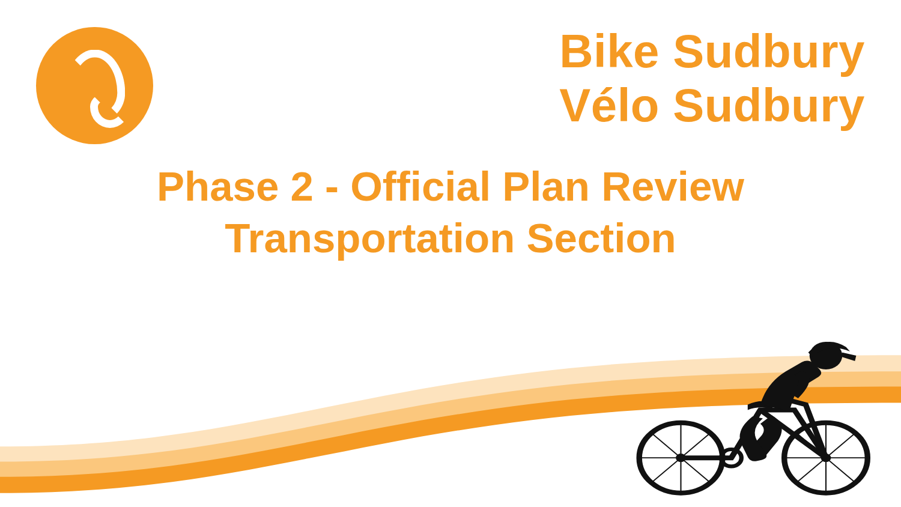Bike Sudbury
Vélo Sudbury
Phase 2 - Official Plan Review Transportation Section